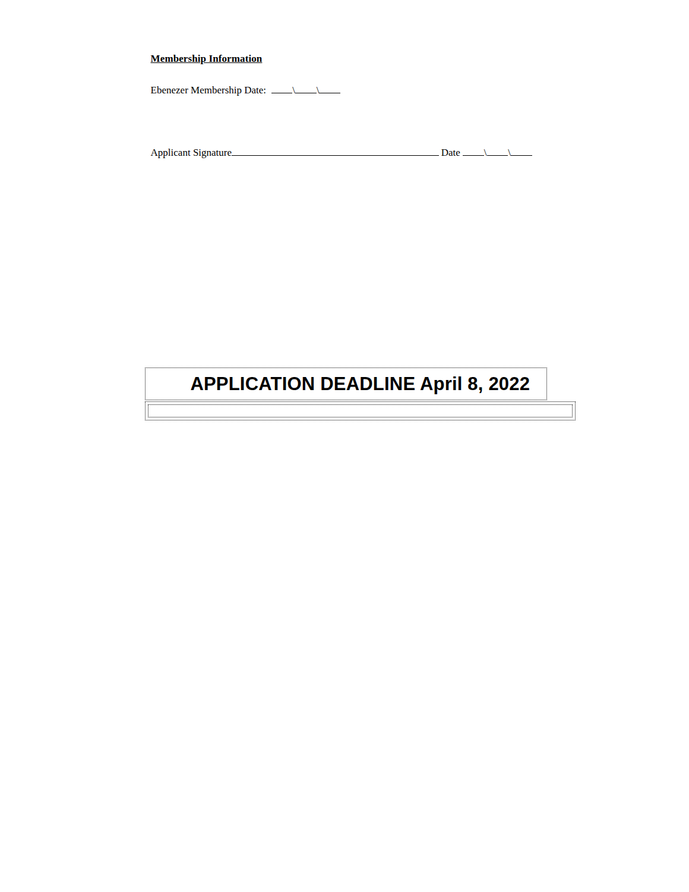Membership Information
Ebenezer Membership Date: \ \
Applicant Signature Date \ \
APPLICATION DEADLINE April 8, 2022